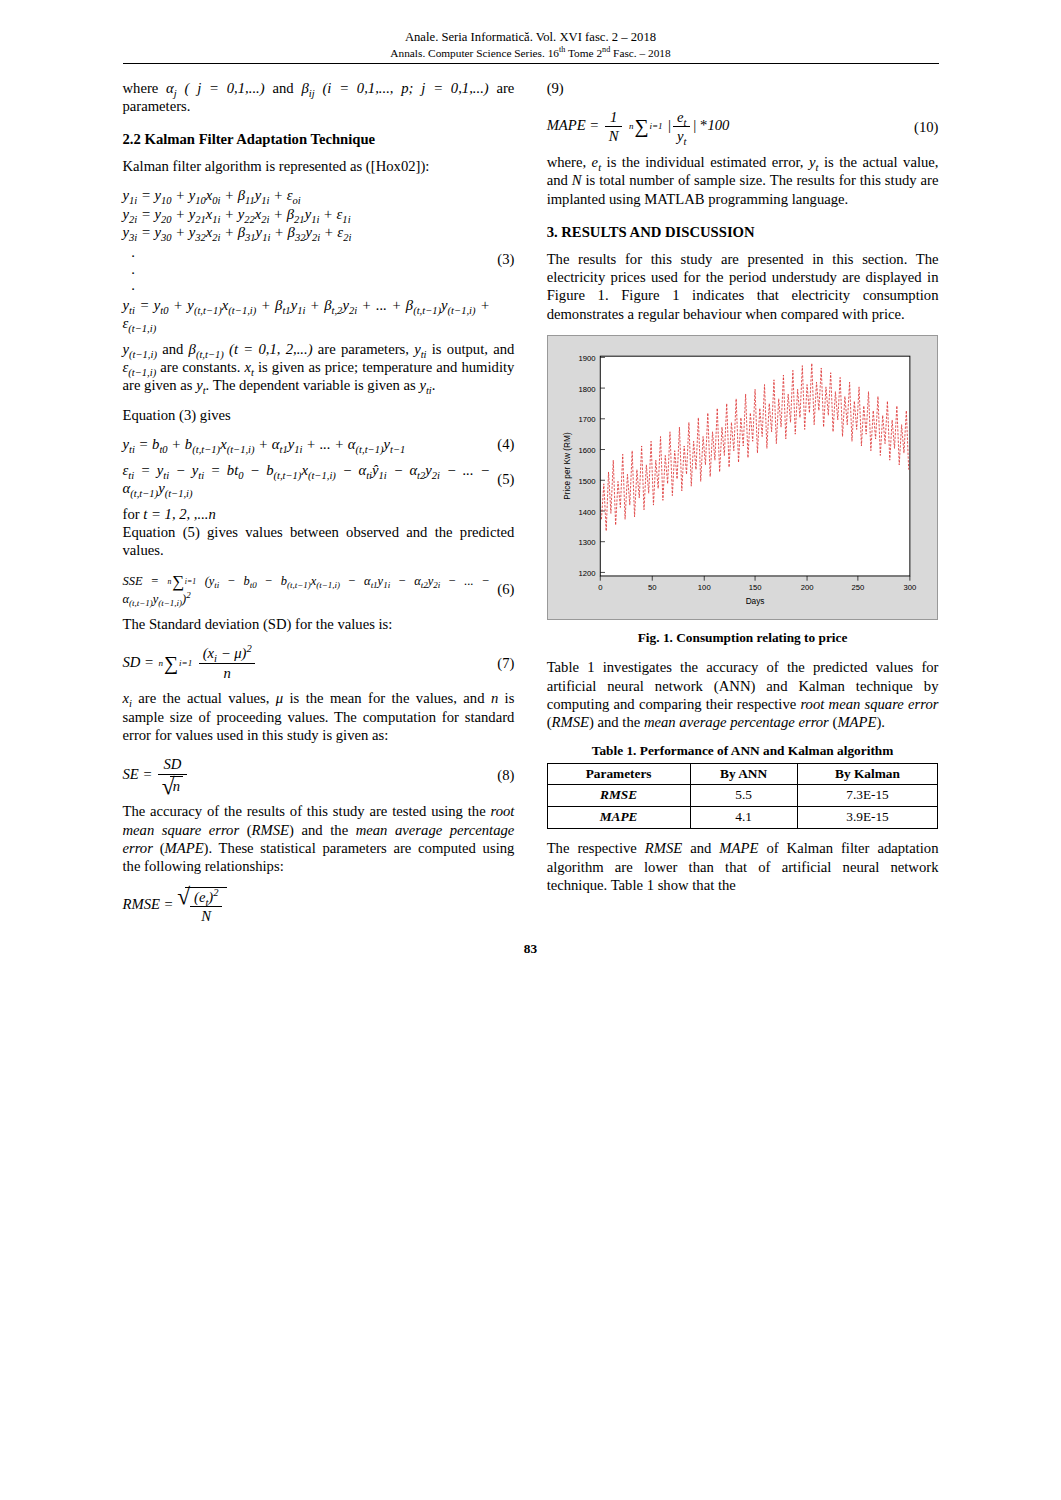Anale. Seria Informatică. Vol. XVI fasc. 2 – 2018
Annals. Computer Science Series. 16th Tome 2nd Fasc. – 2018
where αj ( j = 0,1,...) and βij (i = 0,1,..., p; j = 0,1,...) are parameters.
2.2 Kalman Filter Adaptation Technique
Kalman filter algorithm is represented as ([Hox02]):
y1i = y10 + y10x0i + β11y1i + εoi
y2i = y20 + y21x1i + y22x2i + β21y1i + ε1i
y3i = y30 + y32x2i + β31y1i + β32y2i + ε2i
...
yti = yt0 + y(t,t−1)x(t−1,i) + βt1y1i + βt,2y2i + ... + β(t,t−1)y(t−1,i) + ε(t−1,i)
(3)
y(t−1,i) and β(t,t−1) (t = 0,1, 2,...) are parameters, yti is output, and ε(t−1,i) are constants. xt is given as price; temperature and humidity are given as yt. The dependent variable is given as yti.
Equation (3) gives
yti = bt0 + b(t,t−1)x(t−1,i) + αt1y1i + ... + α(t,t−1)yt−1
(4)
εti = yti − yti = bt0 − b(t,t−1)x(t−1,i) − αtiŷ1i − αt2y2i − ... − α(t,t−1)y(t−1,i)
(5)
for t = 1, 2, ,...n
Equation (5) gives values between observed and the predicted values.
SSE = n∑i=1 (yti − bt0 − b(t,t−1)x(t−1,i) − αt1y1i − αt2y2i − ... − α(t,t−1)y(t−1,i))2
(6)
The Standard deviation (SD) for the values is:
SD = n∑i=1 (xi − μ)2 n
(7)
xi are the actual values, μ is the mean for the values, and n is sample size of proceeding values. The computation for standard error for values used in this study is given as:
SE = SD n
(8)
The accuracy of the results of this study are tested using the root mean square error (RMSE) and the mean average percentage error (MAPE). These statistical parameters are computed using the following relationships:
RMSE = (et)2 N
(9)
MAPE = 1 N n∑i=1 et yt *100
(10)
where, et is the individual estimated error, yt is the actual value, and N is total number of sample size. The results for this study are implanted using MATLAB programming language.
3. RESULTS AND DISCUSSION
The results for this study are presented in this section. The electricity prices used for the period understudy are displayed in Figure 1. Figure 1 indicates that electricity consumption demonstrates a regular behaviour when compared with price.
1900 1800 1700 1600 1500 1400 1300 1200 0 50 100 150 200 250 300 Days Price per Kw (RM)
Fig. 1. Consumption relating to price
Table 1 investigates the accuracy of the predicted values for artificial neural network (ANN) and Kalman technique by computing and comparing their respective root mean square error (RMSE) and the mean average percentage error (MAPE).
Table 1. Performance of ANN and Kalman algorithm
| Parameters | By ANN | By Kalman |
| --- | --- | --- |
| RMSE | 5.5 | 7.3E-15 |
| MAPE | 4.1 | 3.9E-15 |
The respective RMSE and MAPE of Kalman filter adaptation algorithm are lower than that of artificial neural network technique. Table 1 show that the
83